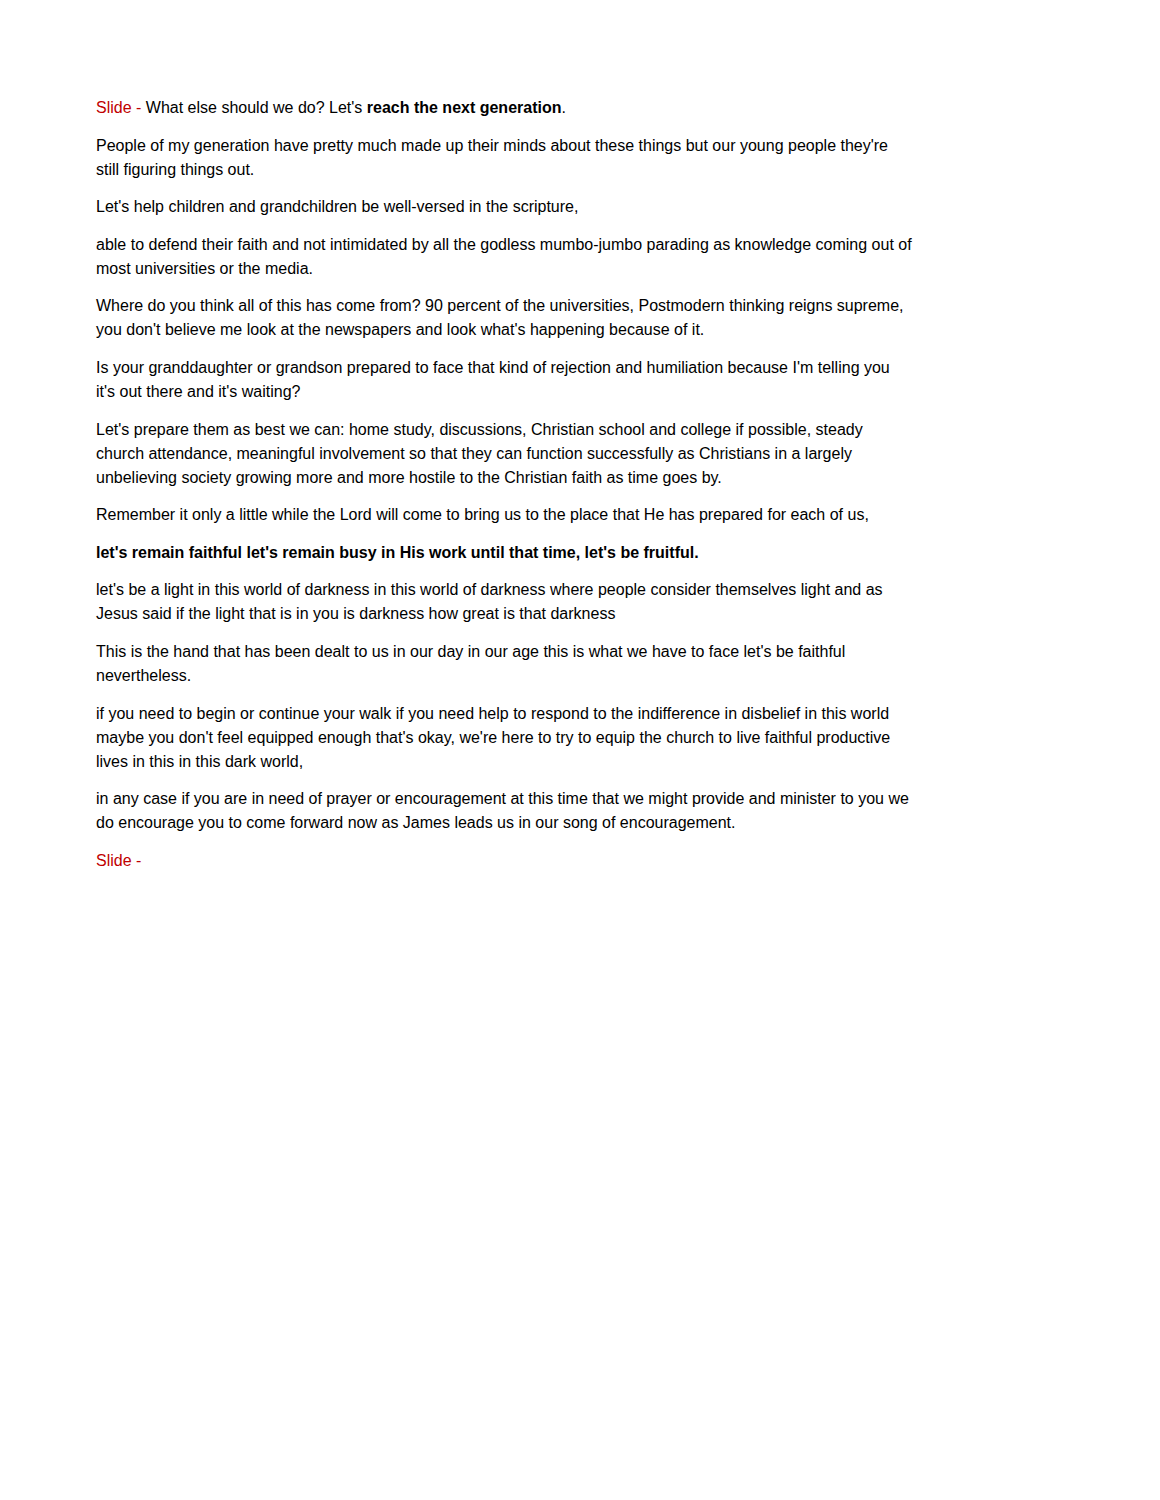Slide - What else should we do? Let's reach the next generation.
People of my generation have pretty much made up their minds about these things but our young people they're still figuring things out.
Let's help children and grandchildren be well-versed in the scripture,
able to defend their faith and not intimidated by all the godless mumbo-jumbo parading as knowledge coming out of most universities or the media.
Where do you think all of this has come from? 90 percent of the universities, Postmodern thinking reigns supreme, you don't believe me look at the newspapers and look what's happening because of it.
Is your granddaughter or grandson prepared to face that kind of rejection and humiliation because I'm telling you it's out there and it's waiting?
Let's prepare them as best we can: home study, discussions, Christian school and college if possible, steady church attendance, meaningful involvement so that they can function successfully as Christians in a largely unbelieving society growing more and more hostile to the Christian faith as time goes by.
Remember it only a little while the Lord will come to bring us to the place that He has prepared for each of us,
let's remain faithful let's remain busy in His work until that time, let's be fruitful.
let's be a light in this world of darkness in this world of darkness where people consider themselves light and as Jesus said if the light that is in you is darkness how great is that darkness
This is the hand that has been dealt to us in our day in our age this is what we have to face let's be faithful nevertheless.
if you need to begin or continue your walk if you need help to respond to the indifference in disbelief in this world maybe you don't feel equipped enough that's okay, we're here to try to equip the church to live faithful productive lives in this in this dark world,
in any case if you are in need of prayer or encouragement at this time that we might provide and minister to you we do encourage you to come forward now as James leads us in our song of encouragement.
Slide -